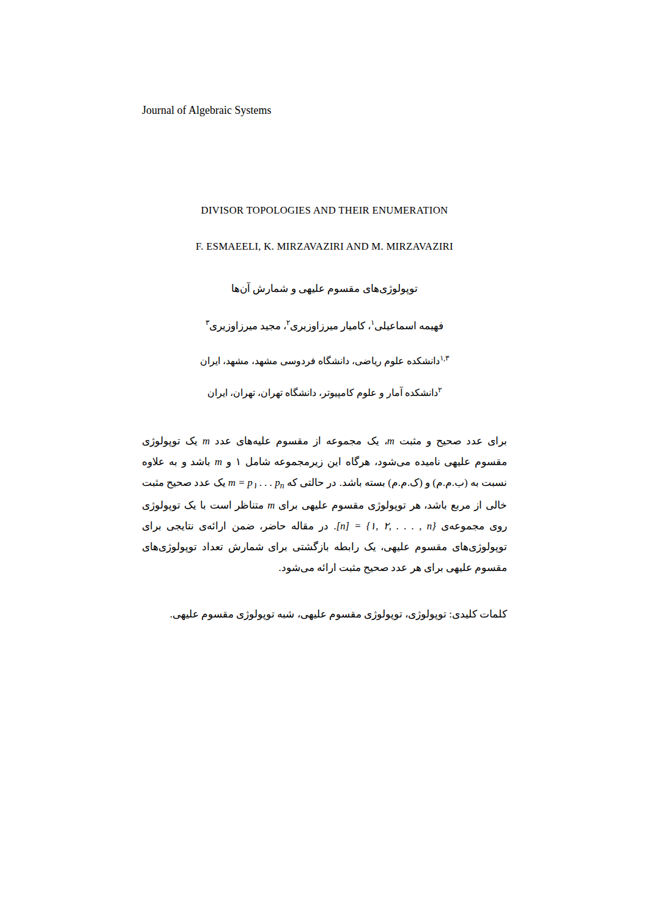Journal of Algebraic Systems
DIVISOR TOPOLOGIES AND THEIR ENUMERATION
F. ESMAEELI, K. MIRZAVAZIRI AND M. MIRZAVAZIRI
توپولوژی‌های مقسوم علیهی و شمارش آن‌ها
فهیمه اسماعیلی۱، کامیار میرزاوزیری۲، مجید میرزاوزیری۳
۱,۳دانشکده علوم ریاضی، دانشگاه فردوسی مشهد، مشهد، ایران
۲دانشکده آمار و علوم کامپیوتر، دانشگاه تهران، تهران، ایران
برای عدد صحیح و مثبت m، یک مجموعه از مقسوم علیه‌های عدد m یک توپولوژی مقسوم علیهی نامیده می‌شود، هرگاه این زیرمجموعه شامل ۱ و m باشد و به علاوه نسبت به (ب.م.م) و (ک.م.م) بسته باشد. در حالتی که m = p۱ . . . pn یک عدد صحیح مثبت خالی از مربع باشد، هر توپولوژی مقسوم علیهی برای m متناظر است با یک توپولوژی روی مجموعه‌ی [n] = {۱, ۲, . . . , n}. در مقاله حاضر، ضمن ارائه‌ی نتایجی برای توپولوژی‌های مقسوم علیهی، یک رابطه بازگشتی برای شمارش تعداد توپولوژی‌های مقسوم علیهی برای هر عدد صحیح مثبت ارائه می‌شود.
کلمات کلیدی: توپولوژی، توپولوژی مقسوم علیهی، شبه توپولوژی مقسوم علیهی.